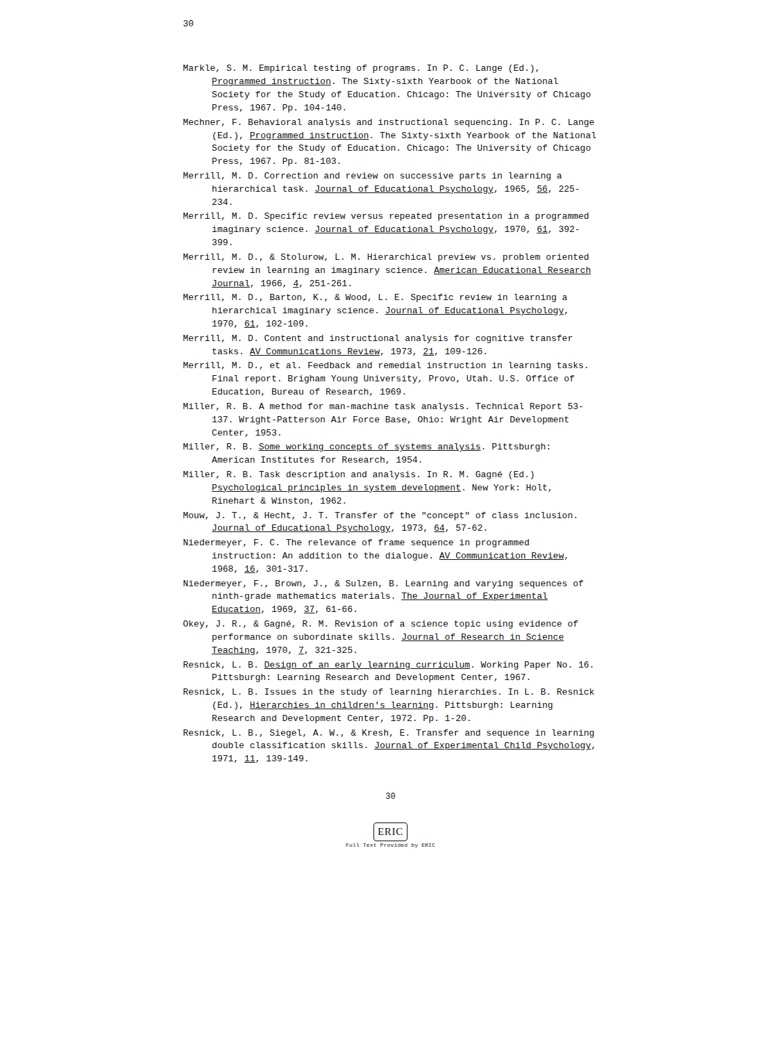30
Markle, S. M. Empirical testing of programs. In P. C. Lange (Ed.), Programmed instruction. The Sixty-sixth Yearbook of the National Society for the Study of Education. Chicago: The University of Chicago Press, 1967. Pp. 104-140.
Mechner, F. Behavioral analysis and instructional sequencing. In P. C. Lange (Ed.), Programmed instruction. The Sixty-sixth Yearbook of the National Society for the Study of Education. Chicago: The University of Chicago Press, 1967. Pp. 81-103.
Merrill, M. D. Correction and review on successive parts in learning a hierarchical task. Journal of Educational Psychology, 1965, 56, 225-234.
Merrill, M. D. Specific review versus repeated presentation in a programmed imaginary science. Journal of Educational Psychology, 1970, 61, 392-399.
Merrill, M. D., & Stolurow, L. M. Hierarchical preview vs. problem oriented review in learning an imaginary science. American Educational Research Journal, 1966, 4, 251-261.
Merrill, M. D., Barton, K., & Wood, L. E. Specific review in learning a hierarchical imaginary science. Journal of Educational Psychology, 1970, 61, 102-109.
Merrill, M. D. Content and instructional analysis for cognitive transfer tasks. AV Communications Review, 1973, 21, 109-126.
Merrill, M. D., et al. Feedback and remedial instruction in learning tasks. Final report. Brigham Young University, Provo, Utah. U.S. Office of Education, Bureau of Research, 1969.
Miller, R. B. A method for man-machine task analysis. Technical Report 53-137. Wright-Patterson Air Force Base, Ohio: Wright Air Development Center, 1953.
Miller, R. B. Some working concepts of systems analysis. Pittsburgh: American Institutes for Research, 1954.
Miller, R. B. Task description and analysis. In R. M. Gagné (Ed.) Psychological principles in system development. New York: Holt, Rinehart & Winston, 1962.
Mouw, J. T., & Hecht, J. T. Transfer of the "concept" of class inclusion. Journal of Educational Psychology, 1973, 64, 57-62.
Niedermeyer, F. C. The relevance of frame sequence in programmed instruction: An addition to the dialogue. AV Communication Review, 1968, 16, 301-317.
Niedermeyer, F., Brown, J., & Sulzen, B. Learning and varying sequences of ninth-grade mathematics materials. The Journal of Experimental Education, 1969, 37, 61-66.
Okey, J. R., & Gagné, R. M. Revision of a science topic using evidence of performance on subordinate skills. Journal of Research in Science Teaching, 1970, 7, 321-325.
Resnick, L. B. Design of an early learning curriculum. Working Paper No. 16. Pittsburgh: Learning Research and Development Center, 1967.
Resnick, L. B. Issues in the study of learning hierarchies. In L. B. Resnick (Ed.), Hierarchies in children's learning. Pittsburgh: Learning Research and Development Center, 1972. Pp. 1-20.
Resnick, L. B., Siegel, A. W., & Kresh, E. Transfer and sequence in learning double classification skills. Journal of Experimental Child Psychology, 1971, 11, 139-149.
30
ERIC Full Text Provided by ERIC